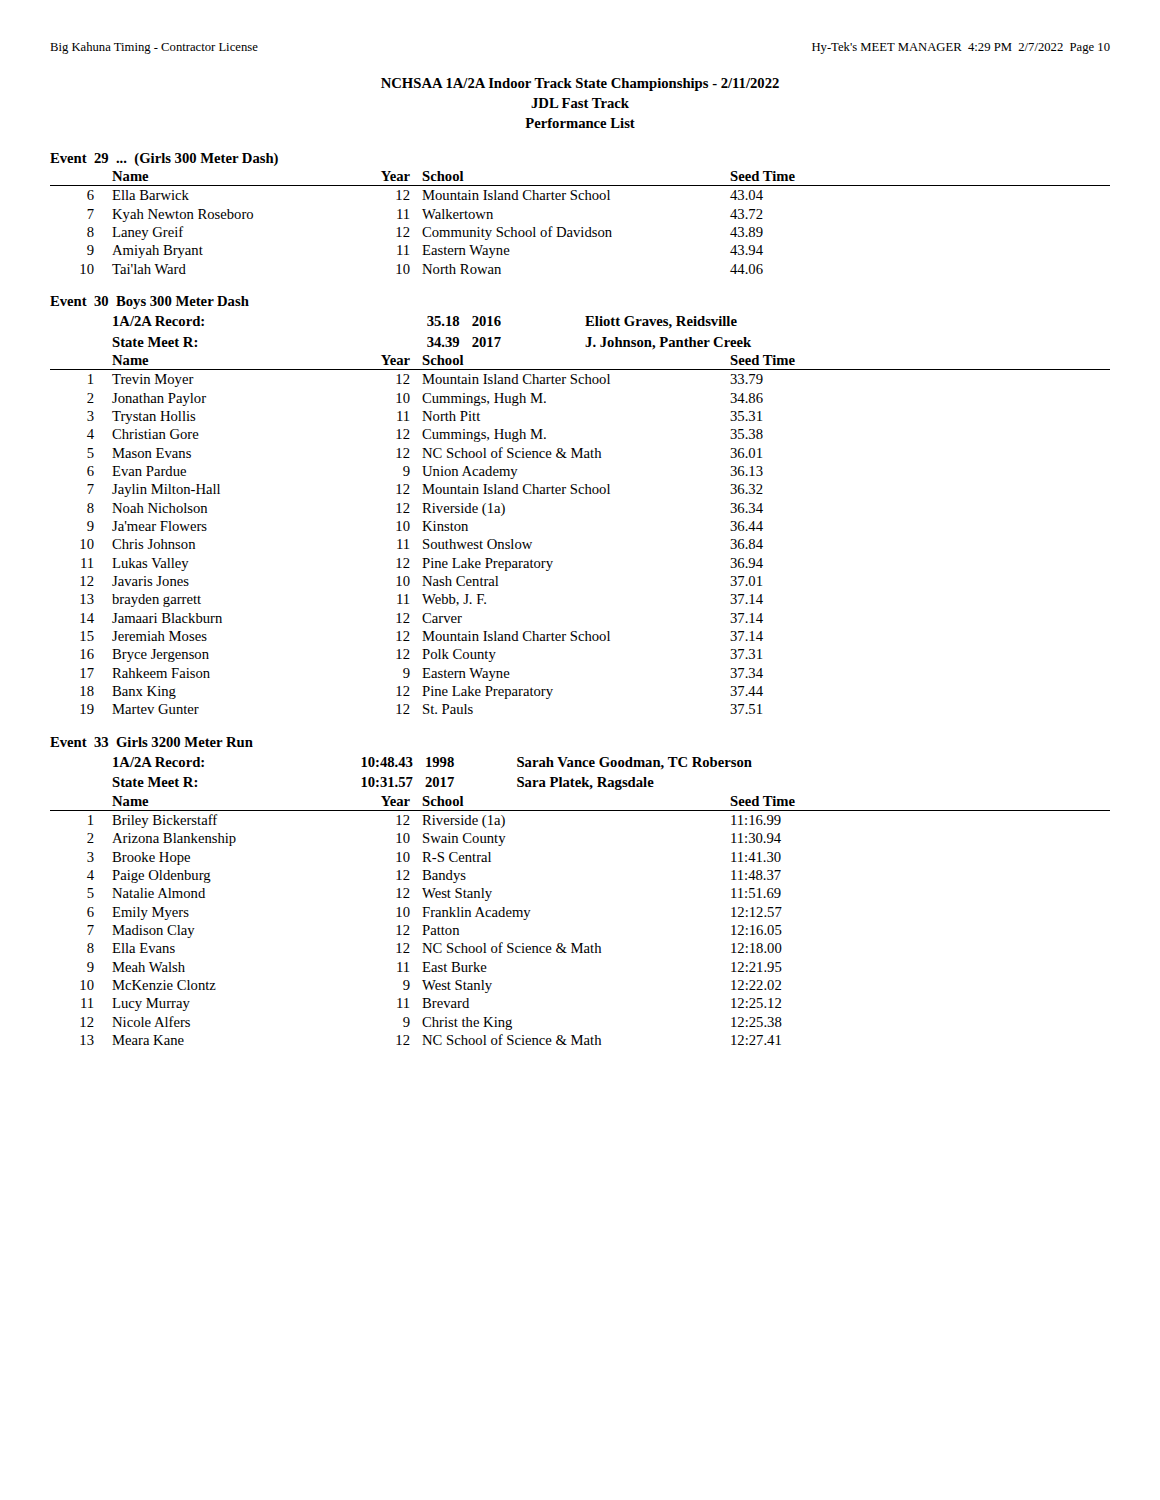Big Kahuna Timing - Contractor License
Hy-Tek's MEET MANAGER 4:29 PM 2/7/2022 Page 10
NCHSAA 1A/2A Indoor Track State Championships - 2/11/2022
JDL Fast Track
Performance List
Event 29 ... (Girls 300 Meter Dash)
| | Name | Year | School | Seed Time | |
| --- | --- | --- | --- | --- | --- |
| 6 | Ella Barwick | 12 | Mountain Island Charter School | 43.04 | |
| 7 | Kyah Newton Roseboro | 11 | Walkertown | 43.72 | |
| 8 | Laney Greif | 12 | Community School of Davidson | 43.89 | |
| 9 | Amiyah Bryant | 11 | Eastern Wayne | 43.94 | |
| 10 | Tai'lah Ward | 10 | North Rowan | 44.06 | |
Event 30 Boys 300 Meter Dash
| | 1A/2A Record: | 35.18 | 2016 | Eliott Graves, Reidsville |
| | State Meet R: | 34.39 | 2017 | J. Johnson, Panther Creek |
| | Name | Year | School | Seed Time | |
| --- | --- | --- | --- | --- | --- |
| 1 | Trevin Moyer | 12 | Mountain Island Charter School | 33.79 | |
| 2 | Jonathan Paylor | 10 | Cummings, Hugh M. | 34.86 | |
| 3 | Trystan Hollis | 11 | North Pitt | 35.31 | |
| 4 | Christian Gore | 12 | Cummings, Hugh M. | 35.38 | |
| 5 | Mason Evans | 12 | NC School of Science & Math | 36.01 | |
| 6 | Evan Pardue | 9 | Union Academy | 36.13 | |
| 7 | Jaylin Milton-Hall | 12 | Mountain Island Charter School | 36.32 | |
| 8 | Noah Nicholson | 12 | Riverside (1a) | 36.34 | |
| 9 | Ja'mear Flowers | 10 | Kinston | 36.44 | |
| 10 | Chris Johnson | 11 | Southwest Onslow | 36.84 | |
| 11 | Lukas Valley | 12 | Pine Lake Preparatory | 36.94 | |
| 12 | Javaris Jones | 10 | Nash Central | 37.01 | |
| 13 | brayden garrett | 11 | Webb, J. F. | 37.14 | |
| 14 | Jamaari Blackburn | 12 | Carver | 37.14 | |
| 15 | Jeremiah Moses | 12 | Mountain Island Charter School | 37.14 | |
| 16 | Bryce Jergenson | 12 | Polk County | 37.31 | |
| 17 | Rahkeem Faison | 9 | Eastern Wayne | 37.34 | |
| 18 | Banx King | 12 | Pine Lake Preparatory | 37.44 | |
| 19 | Martev Gunter | 12 | St. Pauls | 37.51 | |
Event 33 Girls 3200 Meter Run
| | 1A/2A Record: | 10:48.43 | 1998 | Sarah Vance Goodman, TC Roberson |
| | State Meet R: | 10:31.57 | 2017 | Sara Platek, Ragsdale |
| | Name | Year | School | Seed Time | |
| --- | --- | --- | --- | --- | --- |
| 1 | Briley Bickerstaff | 12 | Riverside (1a) | 11:16.99 | |
| 2 | Arizona Blankenship | 10 | Swain County | 11:30.94 | |
| 3 | Brooke Hope | 10 | R-S Central | 11:41.30 | |
| 4 | Paige Oldenburg | 12 | Bandys | 11:48.37 | |
| 5 | Natalie Almond | 12 | West Stanly | 11:51.69 | |
| 6 | Emily Myers | 10 | Franklin Academy | 12:12.57 | |
| 7 | Madison Clay | 12 | Patton | 12:16.05 | |
| 8 | Ella Evans | 12 | NC School of Science & Math | 12:18.00 | |
| 9 | Meah Walsh | 11 | East Burke | 12:21.95 | |
| 10 | McKenzie Clontz | 9 | West Stanly | 12:22.02 | |
| 11 | Lucy Murray | 11 | Brevard | 12:25.12 | |
| 12 | Nicole Alfers | 9 | Christ the King | 12:25.38 | |
| 13 | Meara Kane | 12 | NC School of Science & Math | 12:27.41 | |